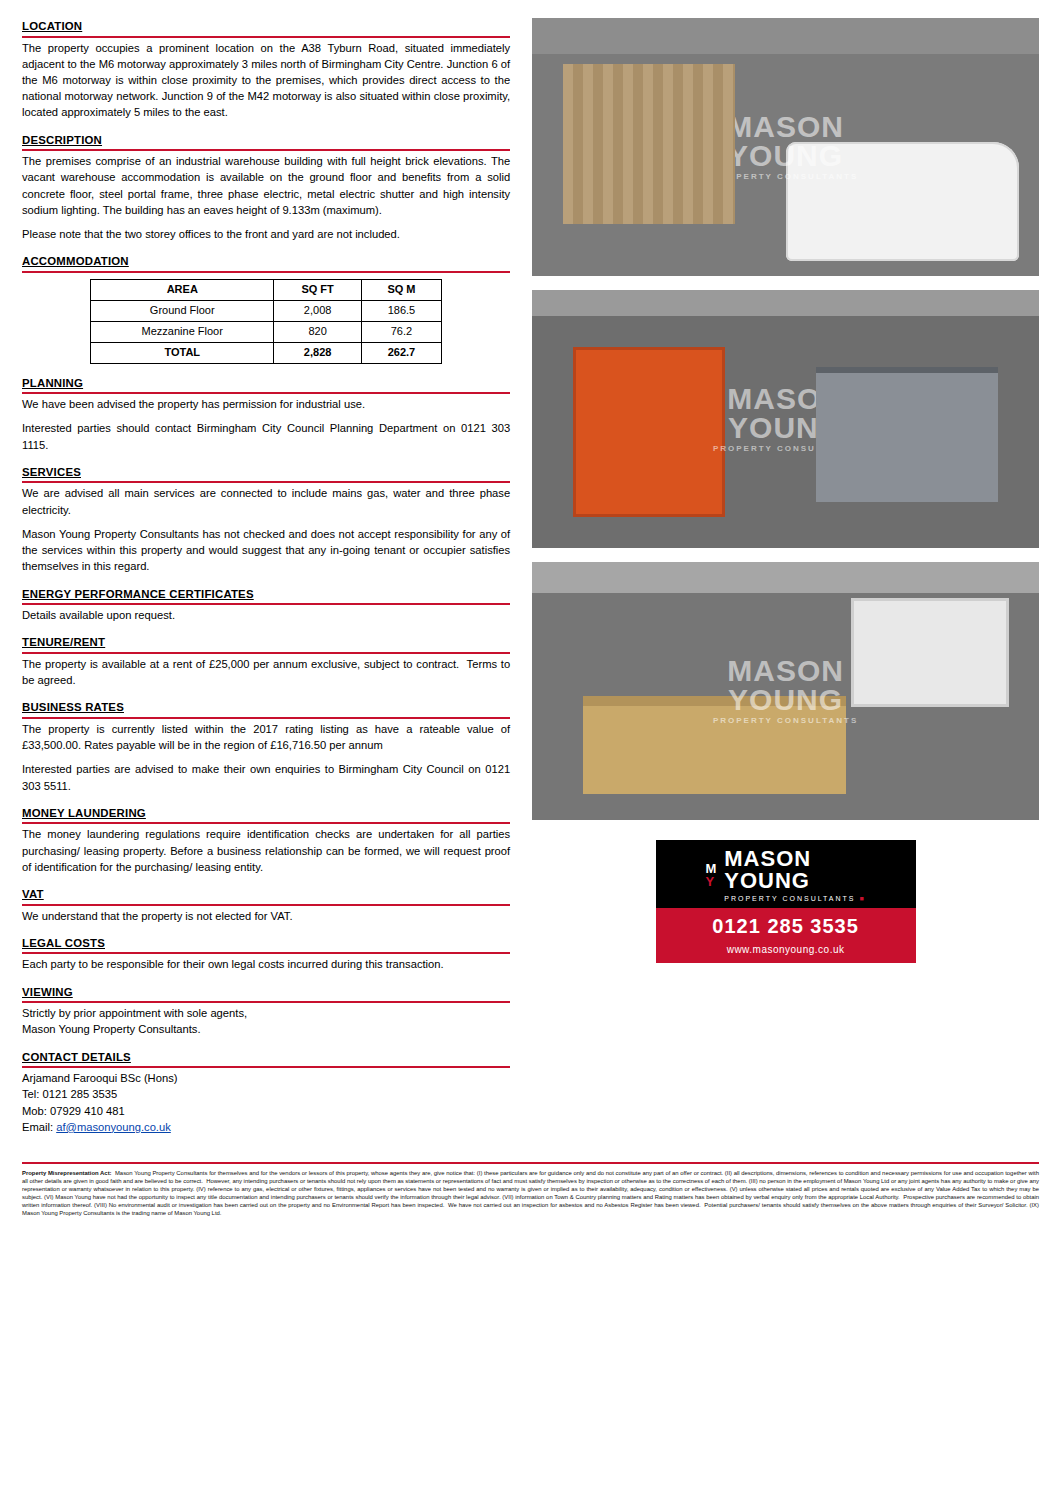LOCATION
The property occupies a prominent location on the A38 Tyburn Road, situated immediately adjacent to the M6 motorway approximately 3 miles north of Birmingham City Centre. Junction 6 of the M6 motorway is within close proximity to the premises, which provides direct access to the national motorway network. Junction 9 of the M42 motorway is also situated within close proximity, located approximately 5 miles to the east.
DESCRIPTION
The premises comprise of an industrial warehouse building with full height brick elevations. The vacant warehouse accommodation is available on the ground floor and benefits from a solid concrete floor, steel portal frame, three phase electric, metal electric shutter and high intensity sodium lighting. The building has an eaves height of 9.133m (maximum).
Please note that the two storey offices to the front and yard are not included.
ACCOMMODATION
| AREA | SQ FT | SQ M |
| --- | --- | --- |
| Ground Floor | 2,008 | 186.5 |
| Mezzanine Floor | 820 | 76.2 |
| TOTAL | 2,828 | 262.7 |
PLANNING
We have been advised the property has permission for industrial use.
Interested parties should contact Birmingham City Council Planning Department on 0121 303 1115.
SERVICES
We are advised all main services are connected to include mains gas, water and three phase electricity.
Mason Young Property Consultants has not checked and does not accept responsibility for any of the services within this property and would suggest that any in-going tenant or occupier satisfies themselves in this regard.
ENERGY PERFORMANCE CERTIFICATES
Details available upon request.
TENURE/RENT
The property is available at a rent of £25,000 per annum exclusive, subject to contract. Terms to be agreed.
BUSINESS RATES
The property is currently listed within the 2017 rating listing as have a rateable value of £33,500.00. Rates payable will be in the region of £16,716.50 per annum
Interested parties are advised to make their own enquiries to Birmingham City Council on 0121 303 5511.
MONEY LAUNDERING
The money laundering regulations require identification checks are undertaken for all parties purchasing/ leasing property. Before a business relationship can be formed, we will request proof of identification for the purchasing/ leasing entity.
VAT
We understand that the property is not elected for VAT.
LEGAL COSTS
Each party to be responsible for their own legal costs incurred during this transaction.
VIEWING
Strictly by prior appointment with sole agents,
Mason Young Property Consultants.
CONTACT DETAILS
Arjamand Farooqui BSc (Hons)
Tel: 0121 285 3535
Mob: 07929 410 481
Email: af@masonyoung.co.uk
MASON YOUNG PROPERTY CONSULTANTS
MASON YOUNG PROPERTY CONSULTANTS
MASON YOUNG PROPERTY CONSULTANTS
M
Y
MASON
YOUNG
PROPERTY CONSULTANTS ■
0121 285 3535
www.masonyoung.co.uk
Property Misrepresentation Act: Mason Young Property Consultants for themselves and for the vendors or lessors of this property, whose agents they are, give notice that: (I) these particulars are for guidance only and do not constitute any part of an offer or contract. (II) all descriptions, dimensions, references to condition and necessary permissions for use and occupation together with all other details are given in good faith and are believed to be correct. However, any intending purchasers or tenants should not rely upon them as statements or representations of fact and must satisfy themselves by inspection or otherwise as to the correctness of each of them. (III) no person in the employment of Mason Young Ltd or any joint agents has any authority to make or give any representation or warranty whatsoever in relation to this property. (IV) reference to any gas, electrical or other fixtures, fittings, appliances or services have not been tested and no warranty is given or implied as to their availability, adequacy, condition or effectiveness. (V) unless otherwise stated all prices and rentals quoted are exclusive of any Value Added Tax to which they may be subject. (VI) Mason Young have not had the opportunity to inspect any title documentation and intending purchasers or tenants should verify the information through their legal advisor. (VII) information on Town & Country planning matters and Rating matters has been obtained by verbal enquiry only from the appropriate Local Authority. Prospective purchasers are recommended to obtain written information thereof. (VIII) No environmental audit or investigation has been carried out on the property and no Environmental Report has been inspected. We have not carried out an inspection for asbestos and no Asbestos Register has been viewed. Potential purchasers/ tenants should satisfy themselves on the above matters through enquiries of their Surveyor/ Solicitor. (IX) Mason Young Property Consultants is the trading name of Mason Young Ltd.